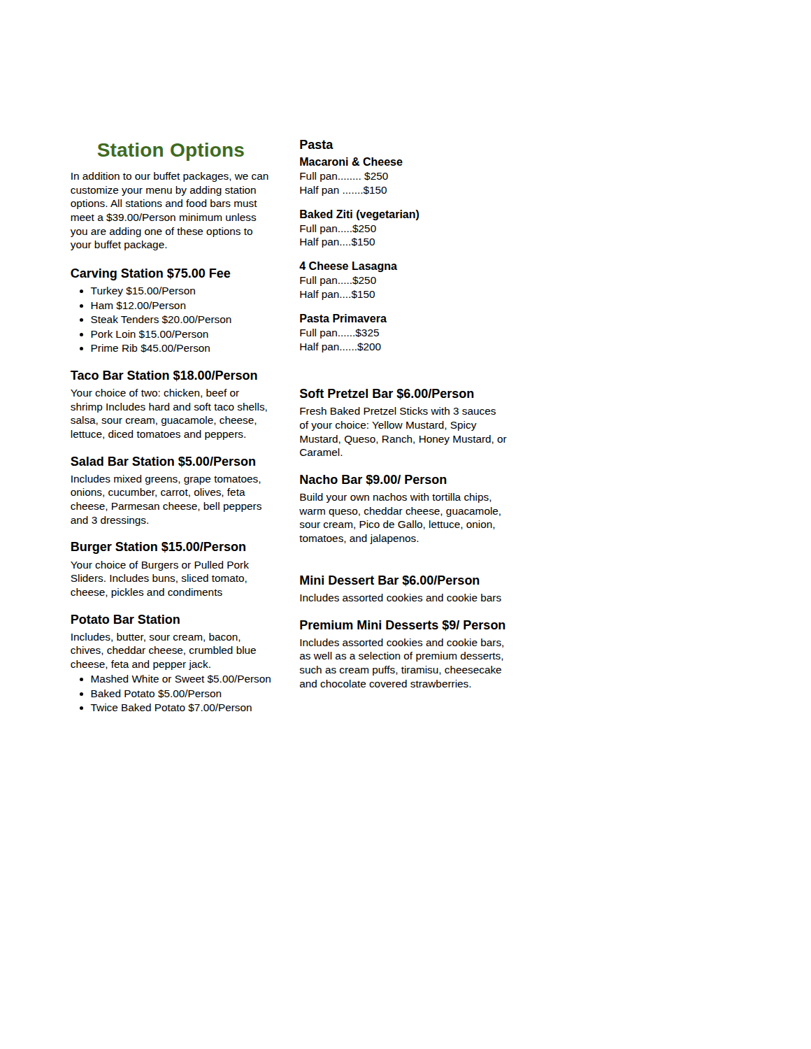Station Options
In addition to our buffet packages, we can customize your menu by adding station options. All stations and food bars must meet a $39.00/Person minimum unless you are adding one of these options to your buffet package.
Carving Station $75.00 Fee
Turkey $15.00/Person
Ham $12.00/Person
Steak Tenders $20.00/Person
Pork Loin $15.00/Person
Prime Rib $45.00/Person
Taco Bar Station $18.00/Person
Your choice of two: chicken, beef or shrimp Includes hard and soft taco shells, salsa, sour cream, guacamole, cheese, lettuce, diced tomatoes and peppers.
Salad Bar Station $5.00/Person
Includes mixed greens, grape tomatoes, onions, cucumber, carrot, olives, feta cheese, Parmesan cheese, bell peppers and 3 dressings.
Burger Station $15.00/Person
Your choice of Burgers or Pulled Pork Sliders. Includes buns, sliced tomato, cheese, pickles and condiments
Potato Bar Station
Includes, butter, sour cream, bacon, chives, cheddar cheese, crumbled blue cheese, feta and pepper jack.
Mashed White or Sweet $5.00/Person
Baked Potato $5.00/Person
Twice Baked Potato $7.00/Person
Pasta
Macaroni & Cheese
Full pan........ $250
Half pan .......$150
Baked Ziti (vegetarian)
Full pan.....$250
Half pan....$150
4 Cheese Lasagna
Full pan.....$250
Half pan....$150
Pasta Primavera
Full pan......$325
Half pan......$200
Soft Pretzel Bar $6.00/Person
Fresh Baked Pretzel Sticks with 3 sauces of your choice: Yellow Mustard, Spicy Mustard, Queso, Ranch, Honey Mustard, or Caramel.
Nacho Bar $9.00/ Person
Build your own nachos with tortilla chips, warm queso, cheddar cheese, guacamole, sour cream, Pico de Gallo, lettuce, onion, tomatoes, and jalapenos.
Mini Dessert Bar $6.00/Person
Includes assorted cookies and cookie bars
Premium Mini Desserts $9/ Person
Includes assorted cookies and cookie bars, as well as a selection of premium desserts, such as cream puffs, tiramisu, cheesecake and chocolate covered strawberries.